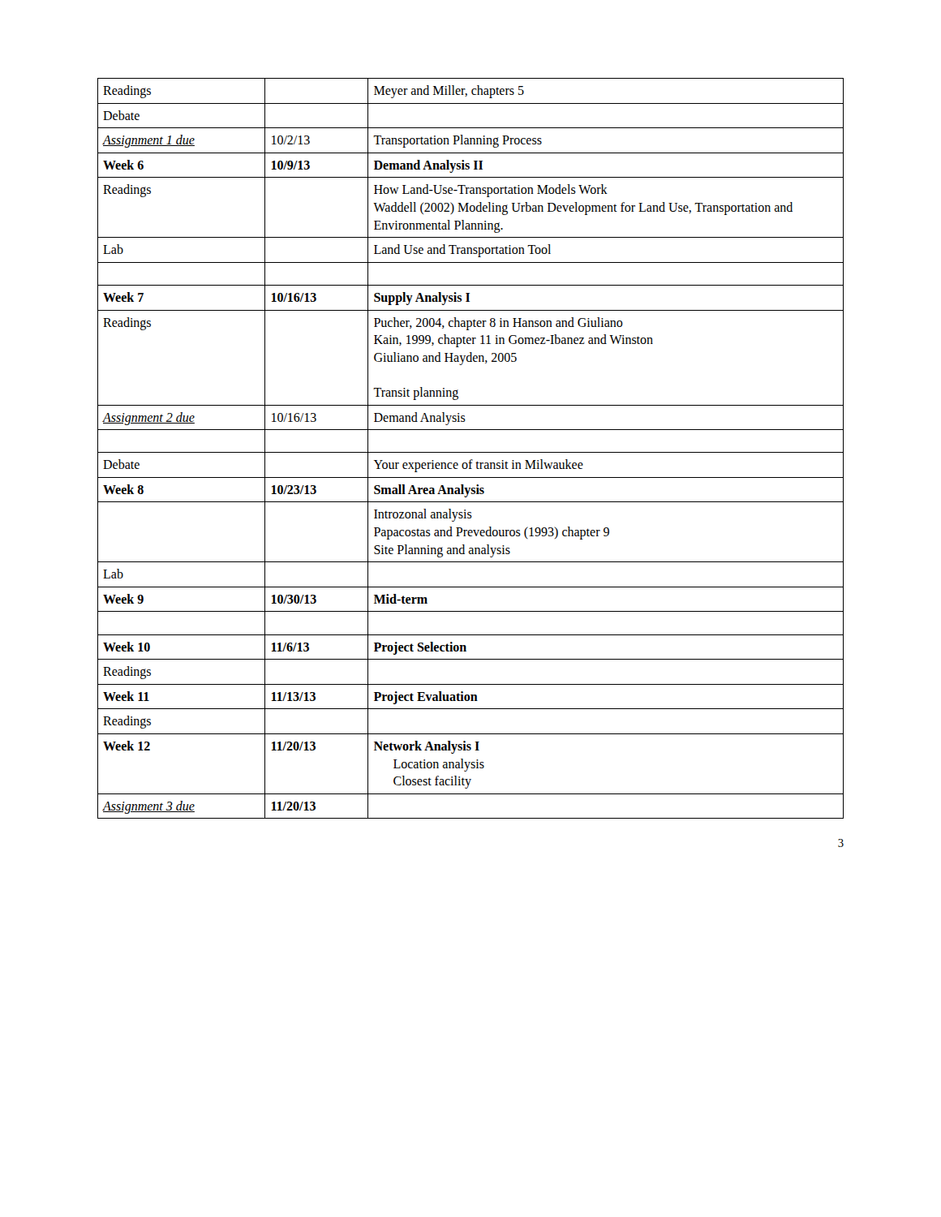| Readings | | Meyer and Miller, chapters 5 |
| Debate | | |
| Assignment 1 due | 10/2/13 | Transportation Planning Process |
| Week 6 | 10/9/13 | Demand Analysis II |
| Readings | | How Land-Use-Transportation Models Work Waddell (2002) Modeling Urban Development for Land Use, Transportation and Environmental Planning. |
| Lab | | Land Use and Transportation Tool |
| Week 7 | 10/16/13 | Supply Analysis I |
| Readings | | Pucher, 2004, chapter 8 in Hanson and Giuliano Kain, 1999, chapter 11 in Gomez-Ibanez and Winston Giuliano and Hayden, 2005 Transit planning |
| Assignment 2 due | 10/16/13 | Demand Analysis |
| Debate | | Your experience of transit in Milwaukee |
| Week 8 | 10/23/13 | Small Area Analysis |
| | | Introzonal analysis Papacostas and Prevedouros (1993) chapter 9 Site Planning and analysis |
| Lab | | |
| Week 9 | 10/30/13 | Mid-term |
| Week 10 | 11/6/13 | Project Selection |
| Readings | | |
| Week 11 | 11/13/13 | Project Evaluation |
| Readings | | |
| Week 12 | 11/20/13 | Network Analysis I Location analysis Closest facility |
| Assignment 3 due | 11/20/13 | |
3